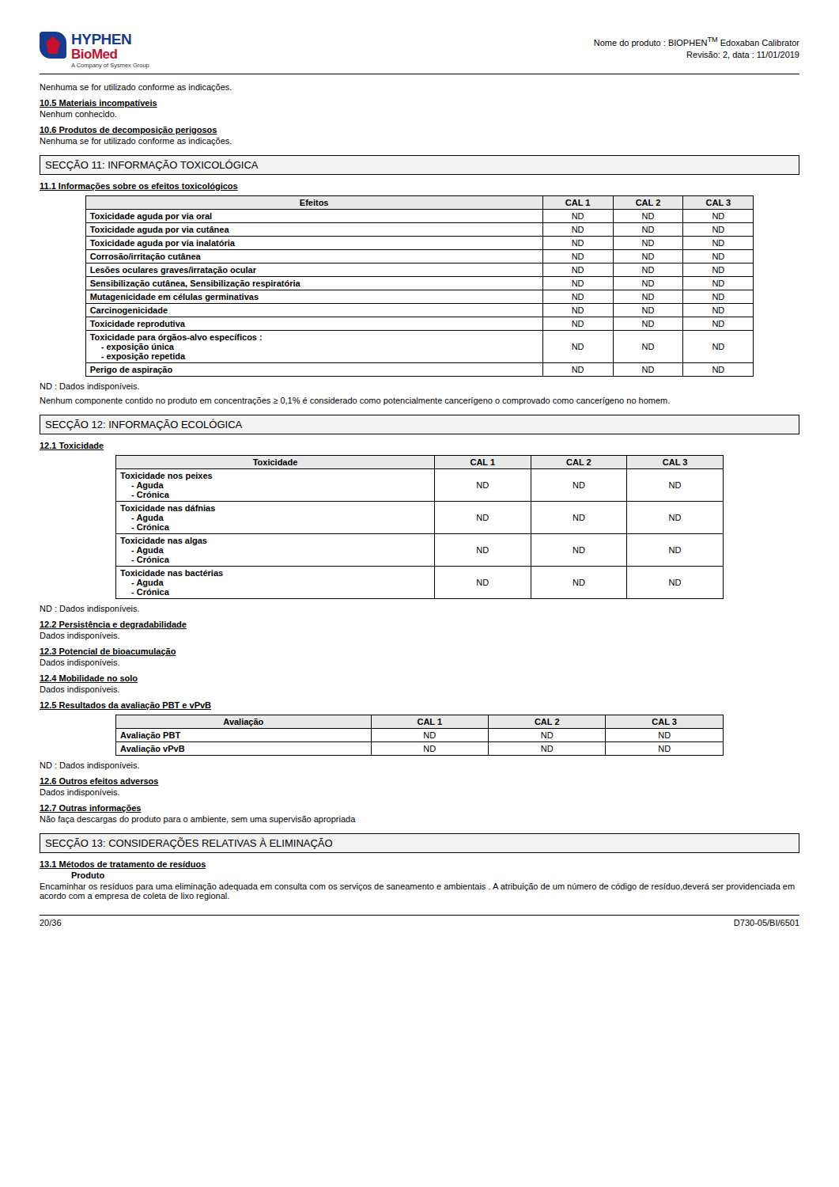HYPHEN
BioMed
A Company of Sysmex Group
Nome do produto : BIOPHENTM Edoxaban Calibrator
Revisão: 2, data : 11/01/2019
Nenhuma se for utilizado conforme as indicações.
10.5 Materiais incompatíveis
Nenhum conhecido.
10.6 Produtos de decomposição perigosos
Nenhuma se for utilizado conforme as indicações.
SECÇÃO 11: INFORMAÇÃO TOXICOLÓGICA
11.1 Informações sobre os efeitos toxicológicos
| Efeitos | CAL 1 | CAL 2 | CAL 3 |
| --- | --- | --- | --- |
| Toxicidade aguda por via oral | ND | ND | ND |
| Toxicidade aguda por via cutânea | ND | ND | ND |
| Toxicidade aguda por via inalatória | ND | ND | ND |
| Corrosão/irritação cutânea | ND | ND | ND |
| Lesões oculares graves/irratação ocular | ND | ND | ND |
| Sensibilização cutânea, Sensibilização respiratória | ND | ND | ND |
| Mutagenicidade em células germinativas | ND | ND | ND |
| Carcinogenicidade | ND | ND | ND |
| Toxicidade reprodutiva | ND | ND | ND |
| Toxicidade para órgãos-alvo específicos : exposição única exposição repetida | ND | ND | ND |
| Perigo de aspiração | ND | ND | ND |
ND : Dados indisponíveis.
Nenhum componente contido no produto em concentrações ≥ 0,1% é considerado como potencialmente cancerígeno o comprovado como cancerígeno no homem.
SECÇÃO 12: INFORMAÇÃO ECOLÓGICA
12.1 Toxicidade
| Toxicidade | CAL 1 | CAL 2 | CAL 3 |
| --- | --- | --- | --- |
| Toxicidade nos peixes Aguda Crónica | ND | ND | ND |
| Toxicidade nas dáfnias Aguda Crónica | ND | ND | ND |
| Toxicidade nas algas Aguda Crónica | ND | ND | ND |
| Toxicidade nas bactérias Aguda Crónica | ND | ND | ND |
ND : Dados indisponíveis.
12.2 Persistência e degradabilidade
Dados indisponíveis.
12.3 Potencial de bioacumulação
Dados indisponíveis.
12.4 Mobilidade no solo
Dados indisponíveis.
12.5 Resultados da avaliação PBT e vPvB
| Avaliação | CAL 1 | CAL 2 | CAL 3 |
| --- | --- | --- | --- |
| Avaliação PBT | ND | ND | ND |
| Avaliação vPvB | ND | ND | ND |
ND : Dados indisponíveis.
12.6 Outros efeitos adversos
Dados indisponíveis.
12.7 Outras informações
Não faça descargas do produto para o ambiente, sem uma supervisão apropriada
SECÇÃO 13: CONSIDERAÇÕES RELATIVAS À ELIMINAÇÃO
13.1 Métodos de tratamento de resíduos
Produto
Encaminhar os resíduos para uma eliminação adequada em consulta com os serviços de saneamento e ambientais . A atribuição de um número de código de resíduo,deverá ser providenciada em acordo com a empresa de coleta de lixo regional.
20/36
D730-05/BI/6501